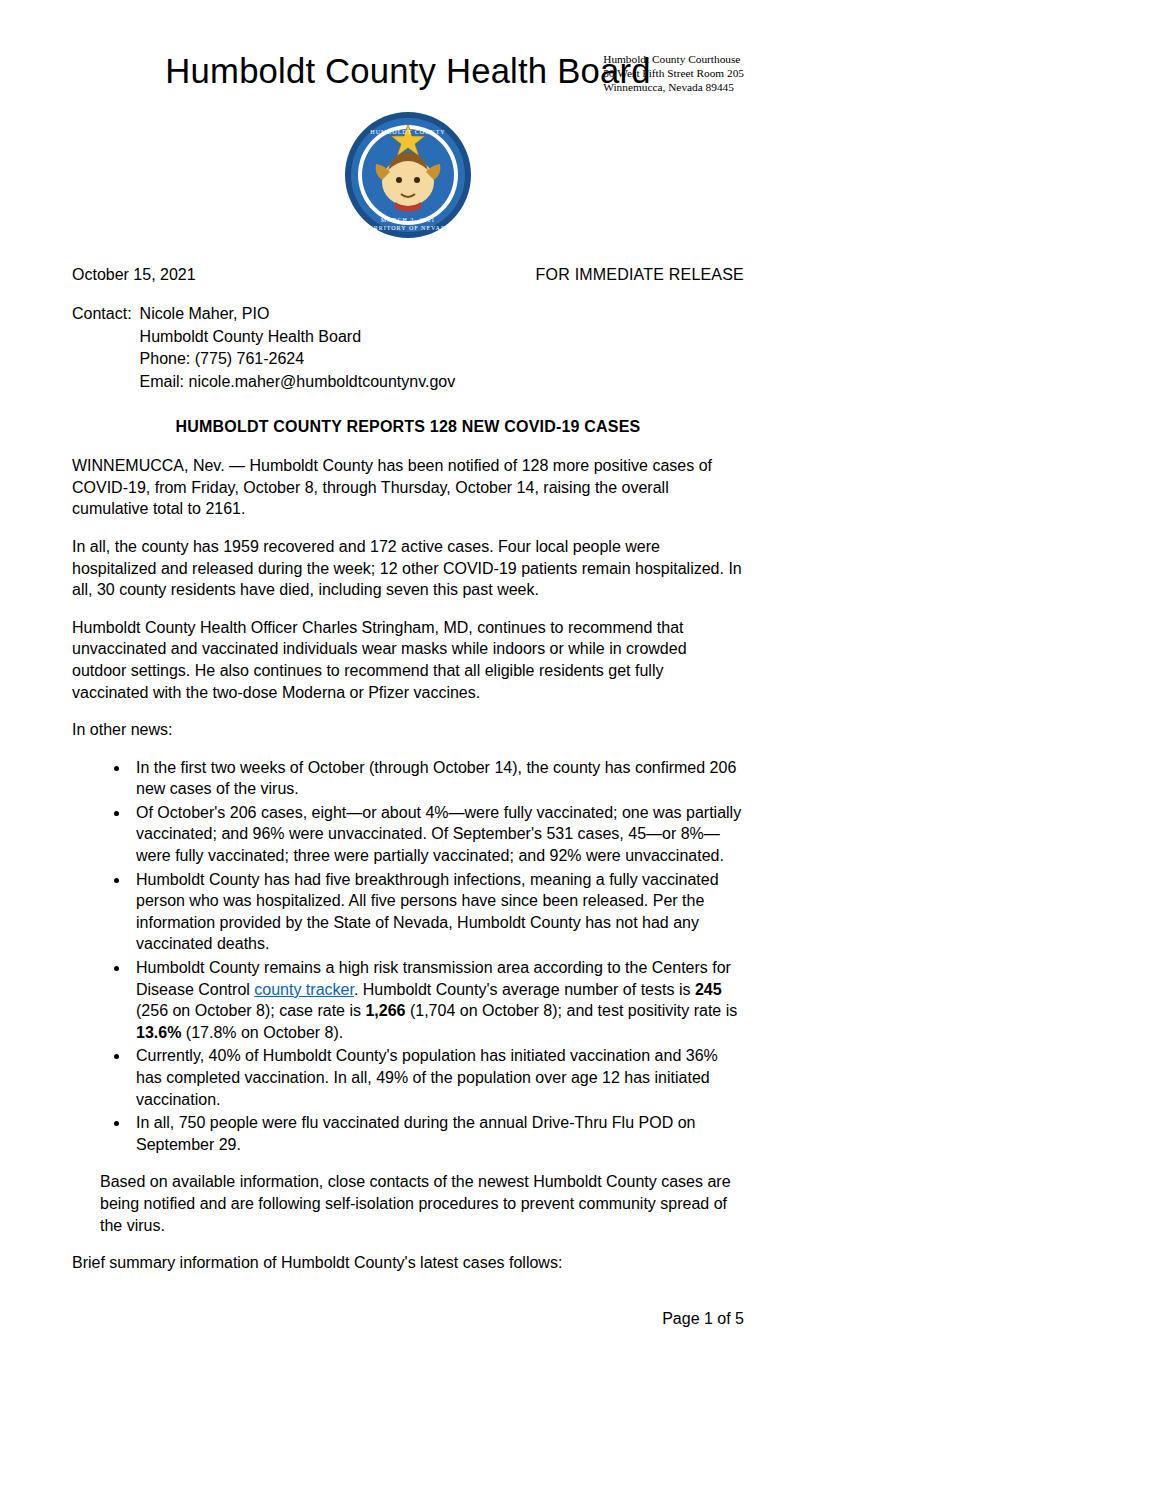Humboldt County Courthouse
50 West Fifth Street Room 205
Winnemucca, Nevada 89445
Humboldt County Health Board
MARCH 2, 1861 HUMBOLDT COUNTY TERRITORY OF NEVADA
October 15, 2021 FOR IMMEDIATE RELEASE
| Contact: | Nicole Maher, PIO |
| | Humboldt County Health Board |
| | Phone: (775) 761-2624 |
| | Email: nicole.maher@humboldtcountynv.gov |
HUMBOLDT COUNTY REPORTS 128 NEW COVID-19 CASES
WINNEMUCCA, Nev. — Humboldt County has been notified of 128 more positive cases of COVID-19, from Friday, October 8, through Thursday, October 14, raising the overall cumulative total to 2161.
In all, the county has 1959 recovered and 172 active cases. Four local people were hospitalized and released during the week; 12 other COVID-19 patients remain hospitalized. In all, 30 county residents have died, including seven this past week.
Humboldt County Health Officer Charles Stringham, MD, continues to recommend that unvaccinated and vaccinated individuals wear masks while indoors or while in crowded outdoor settings. He also continues to recommend that all eligible residents get fully vaccinated with the two-dose Moderna or Pfizer vaccines.
In other news:
In the first two weeks of October (through October 14), the county has confirmed 206 new cases of the virus.
Of October's 206 cases, eight—or about 4%—were fully vaccinated; one was partially vaccinated; and 96% were unvaccinated. Of September's 531 cases, 45—or 8%—were fully vaccinated; three were partially vaccinated; and 92% were unvaccinated.
Humboldt County has had five breakthrough infections, meaning a fully vaccinated person who was hospitalized. All five persons have since been released. Per the information provided by the State of Nevada, Humboldt County has not had any vaccinated deaths.
Humboldt County remains a high risk transmission area according to the Centers for Disease Control county tracker. Humboldt County's average number of tests is 245 (256 on October 8); case rate is 1,266 (1,704 on October 8); and test positivity rate is 13.6% (17.8% on October 8).
Currently, 40% of Humboldt County's population has initiated vaccination and 36% has completed vaccination. In all, 49% of the population over age 12 has initiated vaccination.
In all, 750 people were flu vaccinated during the annual Drive-Thru Flu POD on September 29.
Based on available information, close contacts of the newest Humboldt County cases are being notified and are following self-isolation procedures to prevent community spread of the virus.
Brief summary information of Humboldt County's latest cases follows:
Page 1 of 5